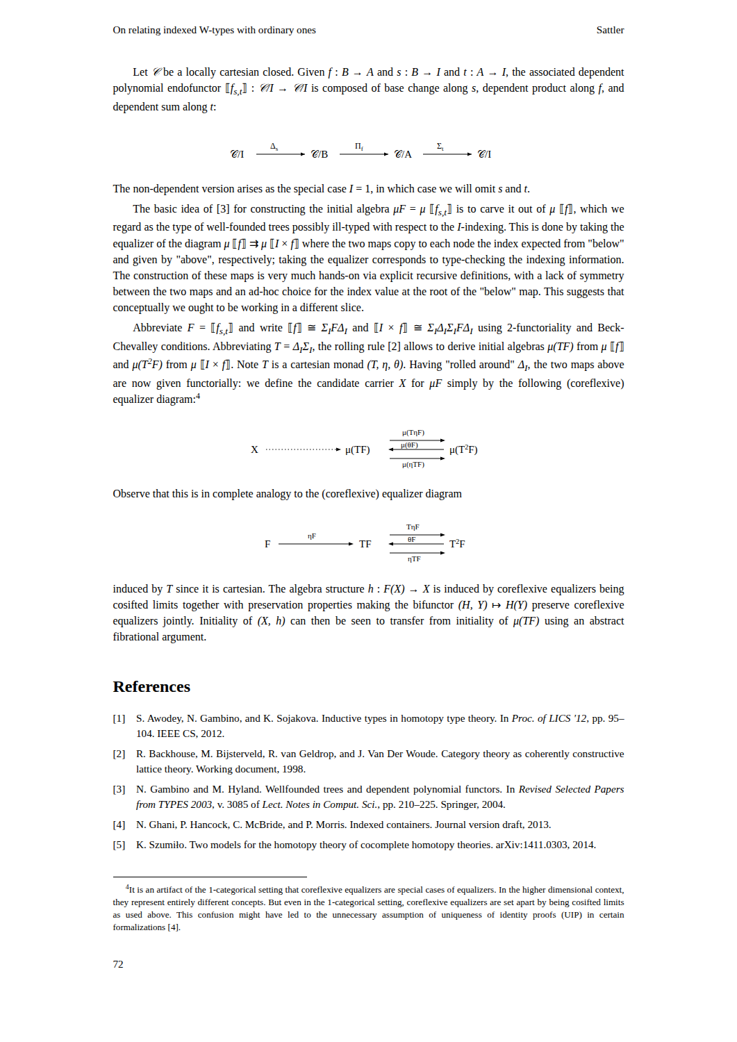On relating indexed W-types with ordinary ones Sattler
Let 𝒞 be a locally cartesian closed. Given f : B → A and s : B → I and t : A → I, the associated dependent polynomial endofunctor ⟦fs,t⟧ : 𝒞/I → 𝒞/I is composed of base change along s, dependent product along f, and dependent sum along t:
𝒞/I Δs 𝒞/B Πf 𝒞/A Σt 𝒞/I
The non-dependent version arises as the special case I = 1, in which case we will omit s and t.
The basic idea of [3] for constructing the initial algebra μF = μ ⟦fs,t⟧ is to carve it out of μ ⟦f⟧, which we regard as the type of well-founded trees possibly ill-typed with respect to the I-indexing. This is done by taking the equalizer of the diagram μ ⟦f⟧ ⇉ μ ⟦I × f⟧ where the two maps copy to each node the index expected from "below" and given by "above", respectively; taking the equalizer corresponds to type-checking the indexing information. The construction of these maps is very much hands-on via explicit recursive definitions, with a lack of symmetry between the two maps and an ad-hoc choice for the index value at the root of the "below" map. This suggests that conceptually we ought to be working in a different slice.
Abbreviate F = ⟦fs,t⟧ and write ⟦f⟧ ≅ ΣIFΔI and ⟦I × f⟧ ≅ ΣIΔIΣIFΔI using 2-functoriality and Beck-Chevalley conditions. Abbreviating T = ΔIΣI, the rolling rule [2] allows to derive initial algebras μ(TF) from μ ⟦f⟧ and μ(T2F) from μ ⟦I × f⟧. Note T is a cartesian monad (T, η, θ). Having "rolled around" ΔI, the two maps above are now given functorially: we define the candidate carrier X for μF simply by the following (coreflexive) equalizer diagram:4
X μ(TF) μ(TηF) μ(θF) μ(ηTF) μ(T2F)
Observe that this is in complete analogy to the (coreflexive) equalizer diagram
F ηF TF TηF θF ηTF T2F
induced by T since it is cartesian. The algebra structure h : F(X) → X is induced by coreflexive equalizers being cosifted limits together with preservation properties making the bifunctor (H, Y) ↦ H(Y) preserve coreflexive equalizers jointly. Initiality of (X, h) can then be seen to transfer from initiality of μ(TF) using an abstract fibrational argument.
References
[1] S. Awodey, N. Gambino, and K. Sojakova. Inductive types in homotopy type theory. In Proc. of LICS '12, pp. 95–104. IEEE CS, 2012.
[2] R. Backhouse, M. Bijsterveld, R. van Geldrop, and J. Van Der Woude. Category theory as coherently constructive lattice theory. Working document, 1998.
[3] N. Gambino and M. Hyland. Wellfounded trees and dependent polynomial functors. In Revised Selected Papers from TYPES 2003, v. 3085 of Lect. Notes in Comput. Sci., pp. 210–225. Springer, 2004.
[4] N. Ghani, P. Hancock, C. McBride, and P. Morris. Indexed containers. Journal version draft, 2013.
[5] K. Szumiło. Two models for the homotopy theory of cocomplete homotopy theories. arXiv:1411.0303, 2014.
4It is an artifact of the 1-categorical setting that coreflexive equalizers are special cases of equalizers. In the higher dimensional context, they represent entirely different concepts. But even in the 1-categorical setting, coreflexive equalizers are set apart by being cosifted limits as used above. This confusion might have led to the unnecessary assumption of uniqueness of identity proofs (UIP) in certain formalizations [4].
72